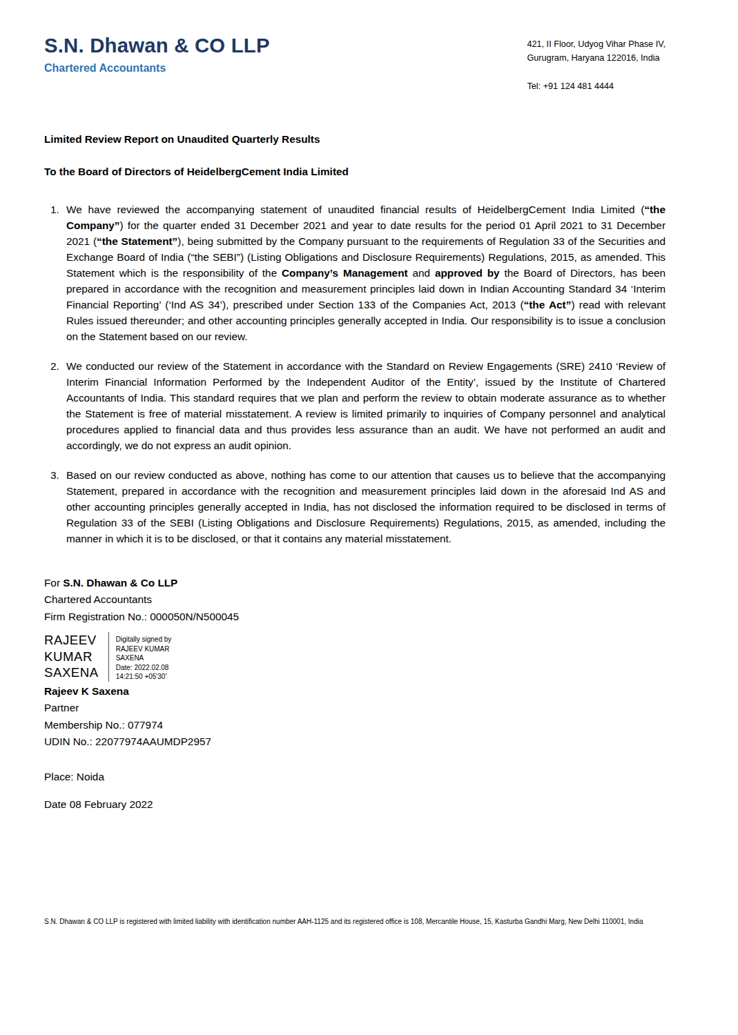S.N. Dhawan & CO LLP
Chartered Accountants
421, II Floor, Udyog Vihar Phase IV,
Gurugram, Haryana 122016, India
Tel: +91 124 481 4444
Limited Review Report on Unaudited Quarterly Results
To the Board of Directors of HeidelbergCement India Limited
We have reviewed the accompanying statement of unaudited financial results of HeidelbergCement India Limited (“the Company”) for the quarter ended 31 December 2021 and year to date results for the period 01 April 2021 to 31 December 2021 (“the Statement”), being submitted by the Company pursuant to the requirements of Regulation 33 of the Securities and Exchange Board of India (“the SEBI”) (Listing Obligations and Disclosure Requirements) Regulations, 2015, as amended. This Statement which is the responsibility of the Company’s Management and approved by the Board of Directors, has been prepared in accordance with the recognition and measurement principles laid down in Indian Accounting Standard 34 ‘Interim Financial Reporting’ (‘Ind AS 34’), prescribed under Section 133 of the Companies Act, 2013 (“the Act”) read with relevant Rules issued thereunder; and other accounting principles generally accepted in India. Our responsibility is to issue a conclusion on the Statement based on our review.
We conducted our review of the Statement in accordance with the Standard on Review Engagements (SRE) 2410 ‘Review of Interim Financial Information Performed by the Independent Auditor of the Entity’, issued by the Institute of Chartered Accountants of India. This standard requires that we plan and perform the review to obtain moderate assurance as to whether the Statement is free of material misstatement. A review is limited primarily to inquiries of Company personnel and analytical procedures applied to financial data and thus provides less assurance than an audit. We have not performed an audit and accordingly, we do not express an audit opinion.
Based on our review conducted as above, nothing has come to our attention that causes us to believe that the accompanying Statement, prepared in accordance with the recognition and measurement principles laid down in the aforesaid Ind AS and other accounting principles generally accepted in India, has not disclosed the information required to be disclosed in terms of Regulation 33 of the SEBI (Listing Obligations and Disclosure Requirements) Regulations, 2015, as amended, including the manner in which it is to be disclosed, or that it contains any material misstatement.
For S.N. Dhawan & Co LLP
Chartered Accountants
Firm Registration No.: 000050N/N500045
RAJEEV
KUMAR
SAXENA
Digitally signed by
RAJEEV KUMAR
SAXENA
Date: 2022.02.08
14:21:50 +05'30'
Rajeev K Saxena
Partner
Membership No.: 077974
UDIN No.: 22077974AAUMDP2957
Place: Noida
Date 08 February 2022
S.N. Dhawan & CO LLP is registered with limited liability with identification number AAH-1125 and its registered office is 108, Mercantile House, 15, Kasturba Gandhi Marg, New Delhi 110001, India